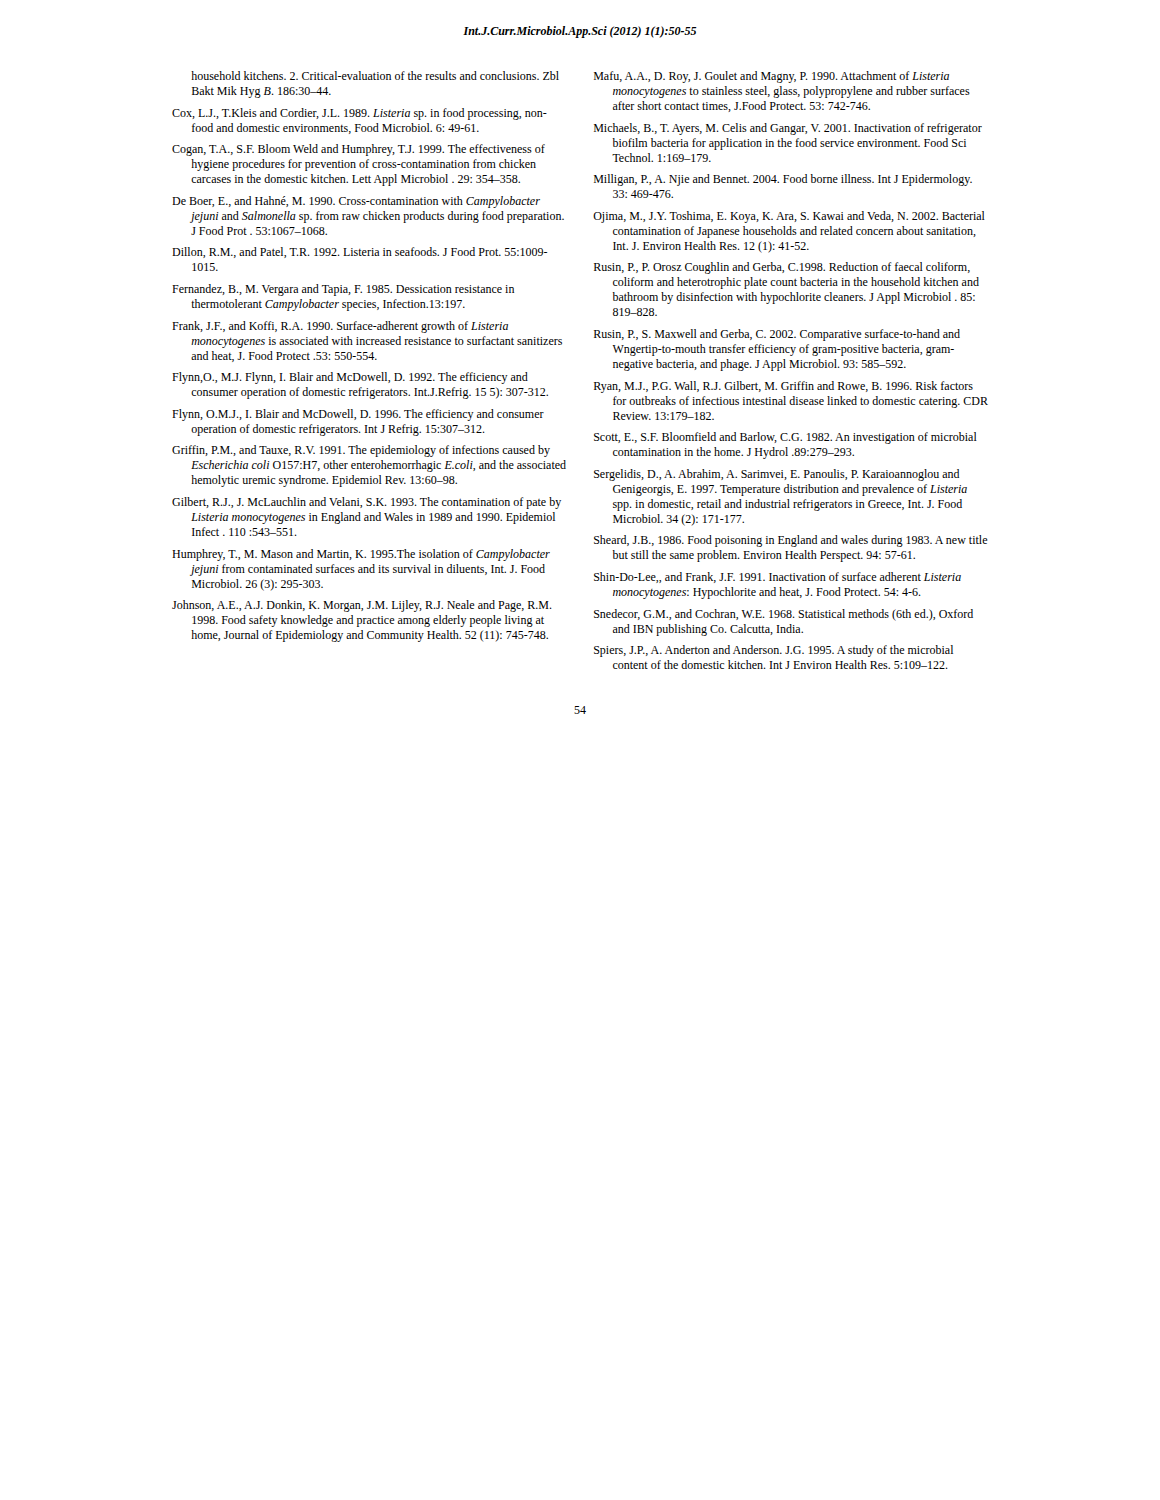Int.J.Curr.Microbiol.App.Sci (2012) 1(1):50-55
household kitchens. 2. Critical-evaluation of the results and conclusions. Zbl Bakt Mik Hyg B. 186:30–44.
Cox, L.J., T.Kleis and Cordier, J.L. 1989. Listeria sp. in food processing, non-food and domestic environments, Food Microbiol. 6: 49-61.
Cogan, T.A., S.F. Bloom Weld and Humphrey, T.J. 1999. The effectiveness of hygiene procedures for prevention of cross-contamination from chicken carcases in the domestic kitchen. Lett Appl Microbiol . 29: 354–358.
De Boer, E., and Hahné, M. 1990. Cross-contamination with Campylobacter jejuni and Salmonella sp. from raw chicken products during food preparation. J Food Prot . 53:1067–1068.
Dillon, R.M., and Patel, T.R. 1992. Listeria in seafoods. J Food Prot. 55:1009-1015.
Fernandez, B., M. Vergara and Tapia, F. 1985. Dessication resistance in thermotolerant Campylobacter species, Infection.13:197.
Frank, J.F., and Koffi, R.A. 1990. Surface-adherent growth of Listeria monocytogenes is associated with increased resistance to surfactant sanitizers and heat, J. Food Protect .53: 550-554.
Flynn,O., M.J. Flynn, I. Blair and McDowell, D. 1992. The efficiency and consumer operation of domestic refrigerators. Int.J.Refrig. 15 5): 307-312.
Flynn, O.M.J., I. Blair and McDowell, D. 1996. The efficiency and consumer operation of domestic refrigerators. Int J Refrig. 15:307–312.
Griffin, P.M., and Tauxe, R.V. 1991. The epidemiology of infections caused by Escherichia coli O157:H7, other enterohemorrhagic E.coli, and the associated hemolytic uremic syndrome. Epidemiol Rev. 13:60–98.
Gilbert, R.J., J. McLauchlin and Velani, S.K. 1993. The contamination of pate by Listeria monocytogenes in England and Wales in 1989 and 1990. Epidemiol Infect . 110 :543–551.
Humphrey, T., M. Mason and Martin, K. 1995.The isolation of Campylobacter jejuni from contaminated surfaces and its survival in diluents, Int. J. Food Microbiol. 26 (3): 295-303.
Johnson, A.E., A.J. Donkin, K. Morgan, J.M. Lijley, R.J. Neale and Page, R.M. 1998. Food safety knowledge and practice among elderly people living at home, Journal of Epidemiology and Community Health. 52 (11): 745-748.
Mafu, A.A., D. Roy, J. Goulet and Magny, P. 1990. Attachment of Listeria monocytogenes to stainless steel, glass, polypropylene and rubber surfaces after short contact times, J.Food Protect. 53: 742-746.
Michaels, B., T. Ayers, M. Celis and Gangar, V. 2001. Inactivation of refrigerator biofilm bacteria for application in the food service environment. Food Sci Technol. 1:169–179.
Milligan, P., A. Njie and Bennet. 2004. Food borne illness. Int J Epidermology. 33: 469-476.
Ojima, M., J.Y. Toshima, E. Koya, K. Ara, S. Kawai and Veda, N. 2002. Bacterial contamination of Japanese households and related concern about sanitation, Int. J. Environ Health Res. 12 (1): 41-52.
Rusin, P., P. Orosz Coughlin and Gerba, C.1998. Reduction of faecal coliform, coliform and heterotrophic plate count bacteria in the household kitchen and bathroom by disinfection with hypochlorite cleaners. J Appl Microbiol . 85: 819–828.
Rusin, P., S. Maxwell and Gerba, C. 2002. Comparative surface-to-hand and Wngertip-to-mouth transfer efficiency of gram-positive bacteria, gram-negative bacteria, and phage. J Appl Microbiol. 93: 585–592.
Ryan, M.J., P.G. Wall, R.J. Gilbert, M. Griffin and Rowe, B. 1996. Risk factors for outbreaks of infectious intestinal disease linked to domestic catering. CDR Review. 13:179–182.
Scott, E., S.F. Bloomfield and Barlow, C.G. 1982. An investigation of microbial contamination in the home. J Hydrol .89:279–293.
Sergelidis, D., A. Abrahim, A. Sarimvei, E. Panoulis, P. Karaioannoglou and Genigeorgis, E. 1997. Temperature distribution and prevalence of Listeria spp. in domestic, retail and industrial refrigerators in Greece, Int. J. Food Microbiol. 34 (2): 171-177.
Sheard, J.B., 1986. Food poisoning in England and wales during 1983. A new title but still the same problem. Environ Health Perspect. 94: 57-61.
Shin-Do-Lee,, and Frank, J.F. 1991. Inactivation of surface adherent Listeria monocytogenes: Hypochlorite and heat, J. Food Protect. 54: 4-6.
Snedecor, G.M., and Cochran, W.E. 1968. Statistical methods (6th ed.), Oxford and IBN publishing Co. Calcutta, India.
Spiers, J.P., A. Anderton and Anderson. J.G. 1995. A study of the microbial content of the domestic kitchen. Int J Environ Health Res. 5:109–122.
54